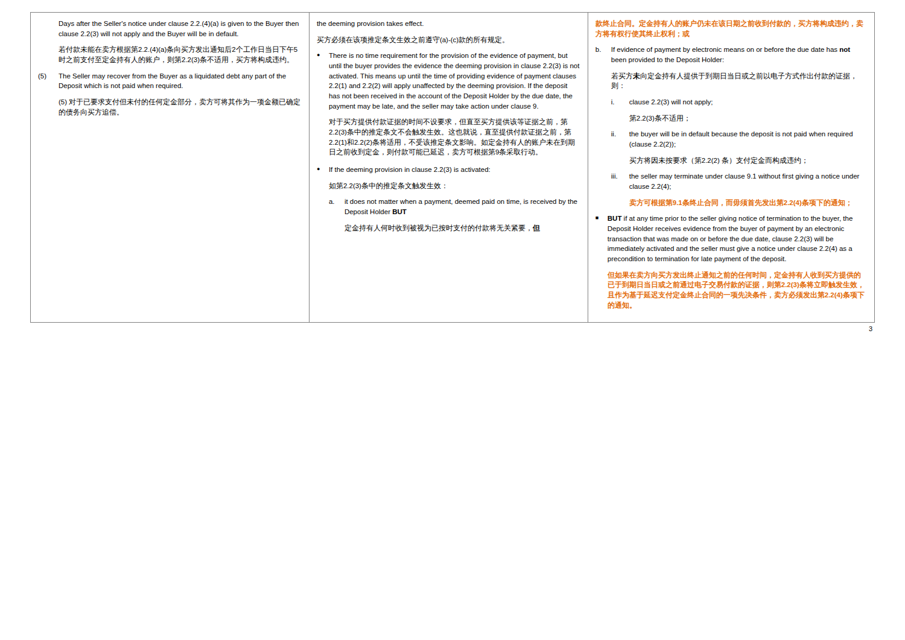| Days after the Seller's notice under clause 2.2.(4)(a) is given to the Buyer then clause 2.2(3) will not apply and the Buyer will be in default. 若付款未能在卖方根据第2.2.(4)(a)条向买方发出通知后2个工作日当日下午5时之前支付至定金持有人的账户，则第2.2(3)条不适用，买方将构成违约。 (5) The Seller may recover from the Buyer as a liquidated debt any part of the Deposit which is not paid when required. (5) 对于已要求支付但未付的任何定金部分，卖方可将其作为一项金额已确定的债务向买方追偿。 | the deeming provision takes effect. 买方必须在该项推定条文生效之前遵守(a)-(c)款的所有规定。 There is no time requirement for the provision of the evidence of payment, but until the buyer provides the evidence the deeming provision in clause 2.2(3) is not activated. This means up until the time of providing evidence of payment clauses 2.2(1) and 2.2(2) will apply unaffected by the deeming provision. If the deposit has not been received in the account of the Deposit Holder by the due date, the payment may be late, and the seller may take action under clause 9. 对于买方提供付款证据的时间不设要求，但直至买方提供该等证据之前，第2.2(3)条中的推定条文不会触发生效。这也就说，直至提供付款证据之前，第2.2(1)和2.2(2)条将适用，不受该推定条文影响。如定金持有人的账户未在到期日之前收到定金，则付款可能已延迟，卖方可根据第9条采取行动。 If the deeming provision in clause 2.2(3) is activated: 如第2.2(3)条中的推定条文触发生效： a. it does not matter when a payment, deemed paid on time, is received by the Deposit Holder BUT 定金持有人何时收到被视为已按时支付的付款将无关紧要， 但 | 款终止合同。定金持有人的账户仍未在该日期之前收到付款的，买方将构成违约，卖方将有权行使其终止权利；或 b. If evidence of payment by electronic means on or before the due date has not been provided to the Deposit Holder: 若买方 未 向定金持有人提供于到期日当日或之前以电子方式作出付款的证据，则： i. clause 2.2(3) will not apply; 第2.2(3)条不适用； ii. the buyer will be in default because the deposit is not paid when required (clause 2.2(2)); 买方将因未按要求（第2.2(2) 条）支付定金而构成违约； iii. the seller may terminate under clause 9.1 without first giving a notice under clause 2.2(4); 卖方可根据第9.1条终止合同，而毋须首先发出第2.2(4)条项下的通知； BUT if at any time prior to the seller giving notice of termination to the buyer, the Deposit Holder receives evidence from the buyer of payment by an electronic transaction that was made on or before the due date, clause 2.2(3) will be immediately activated and the seller must give a notice under clause 2.2(4) as a precondition to termination for late payment of the deposit. 但如果在卖方向买方发出终止通知之前的任何时间，定金持有人收到买方提供的已于到期日当日或之前通过电子交易付款的证据，则第2.2(3)条将立即触发生效，且作为基于延迟支付定金终止合同的一项先决条件，卖方必须发出第2.2(4)条项下的通知。 |
3